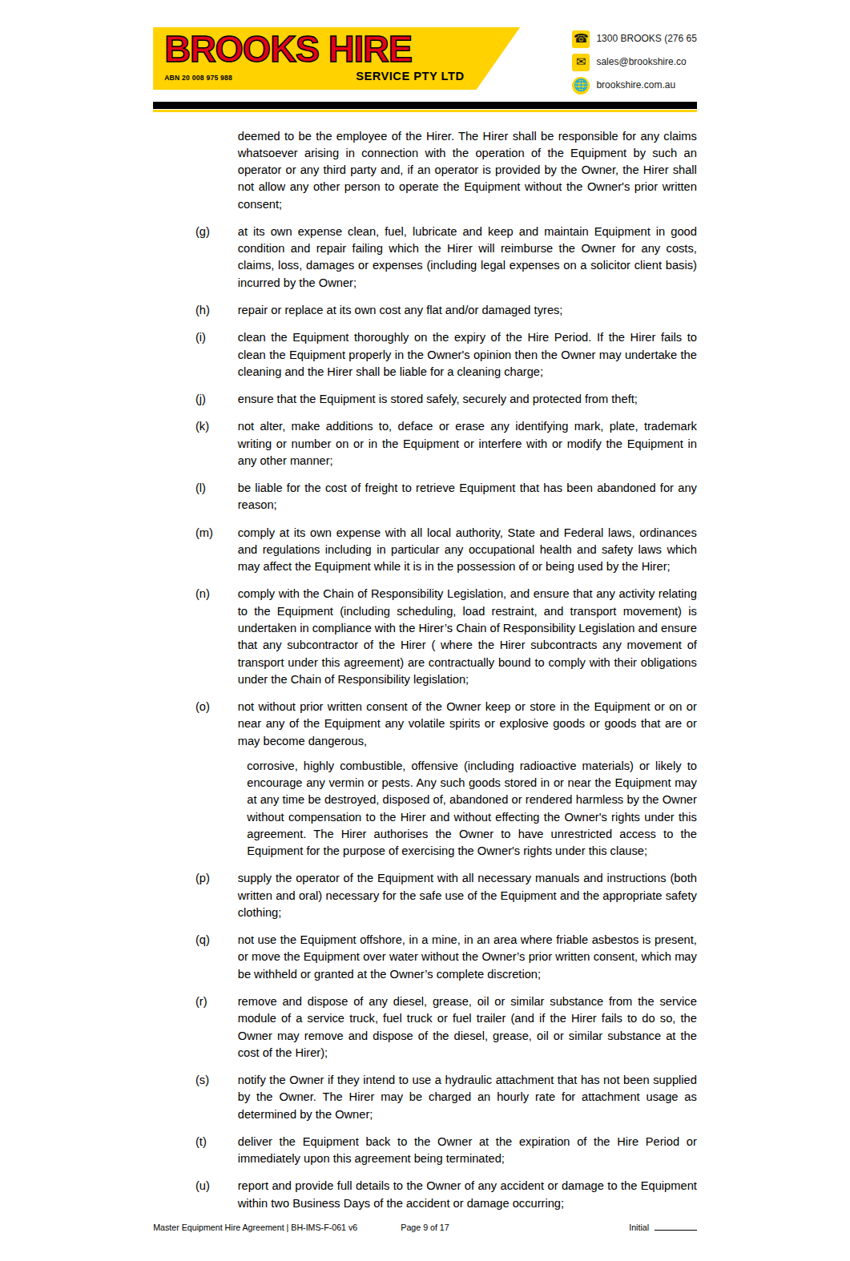BROOKS HIRE
ABN 20 008 975 988 SERVICE PTY LTD
☎1300 BROOKS (276 65
✉sales@brookshire.co
🌐brookshire.com.au
deemed to be the employee of the Hirer. The Hirer shall be responsible for any claims whatsoever arising in connection with the operation of the Equipment by such an operator or any third party and, if an operator is provided by the Owner, the Hirer shall not allow any other person to operate the Equipment without the Owner's prior written consent;
(g) at its own expense clean, fuel, lubricate and keep and maintain Equipment in good condition and repair failing which the Hirer will reimburse the Owner for any costs, claims, loss, damages or expenses (including legal expenses on a solicitor client basis) incurred by the Owner;
(h) repair or replace at its own cost any flat and/or damaged tyres;
(i) clean the Equipment thoroughly on the expiry of the Hire Period. If the Hirer fails to clean the Equipment properly in the Owner's opinion then the Owner may undertake the cleaning and the Hirer shall be liable for a cleaning charge;
(j) ensure that the Equipment is stored safely, securely and protected from theft;
(k) not alter, make additions to, deface or erase any identifying mark, plate, trademark writing or number on or in the Equipment or interfere with or modify the Equipment in any other manner;
(l) be liable for the cost of freight to retrieve Equipment that has been abandoned for any reason;
(m) comply at its own expense with all local authority, State and Federal laws, ordinances and regulations including in particular any occupational health and safety laws which may affect the Equipment while it is in the possession of or being used by the Hirer;
(n) comply with the Chain of Responsibility Legislation, and ensure that any activity relating to the Equipment (including scheduling, load restraint, and transport movement) is undertaken in compliance with the Hirer’s Chain of Responsibility Legislation and ensure that any subcontractor of the Hirer ( where the Hirer subcontracts any movement of transport under this agreement) are contractually bound to comply with their obligations under the Chain of Responsibility legislation;
(o) not without prior written consent of the Owner keep or store in the Equipment or on or near any of the Equipment any volatile spirits or explosive goods or goods that are or may become dangerous,
corrosive, highly combustible, offensive (including radioactive materials) or likely to encourage any vermin or pests. Any such goods stored in or near the Equipment may at any time be destroyed, disposed of, abandoned or rendered harmless by the Owner without compensation to the Hirer and without effecting the Owner's rights under this agreement. The Hirer authorises the Owner to have unrestricted access to the Equipment for the purpose of exercising the Owner's rights under this clause;
(p) supply the operator of the Equipment with all necessary manuals and instructions (both written and oral) necessary for the safe use of the Equipment and the appropriate safety clothing;
(q) not use the Equipment offshore, in a mine, in an area where friable asbestos is present, or move the Equipment over water without the Owner’s prior written consent, which may be withheld or granted at the Owner’s complete discretion;
(r) remove and dispose of any diesel, grease, oil or similar substance from the service module of a service truck, fuel truck or fuel trailer (and if the Hirer fails to do so, the Owner may remove and dispose of the diesel, grease, oil or similar substance at the cost of the Hirer);
(s) notify the Owner if they intend to use a hydraulic attachment that has not been supplied by the Owner. The Hirer may be charged an hourly rate for attachment usage as determined by the Owner;
(t) deliver the Equipment back to the Owner at the expiration of the Hire Period or immediately upon this agreement being terminated;
(u) report and provide full details to the Owner of any accident or damage to the Equipment within two Business Days of the accident or damage occurring;
Master Equipment Hire Agreement | BH-IMS-F-061 v6
Page 9 of 17
Initial